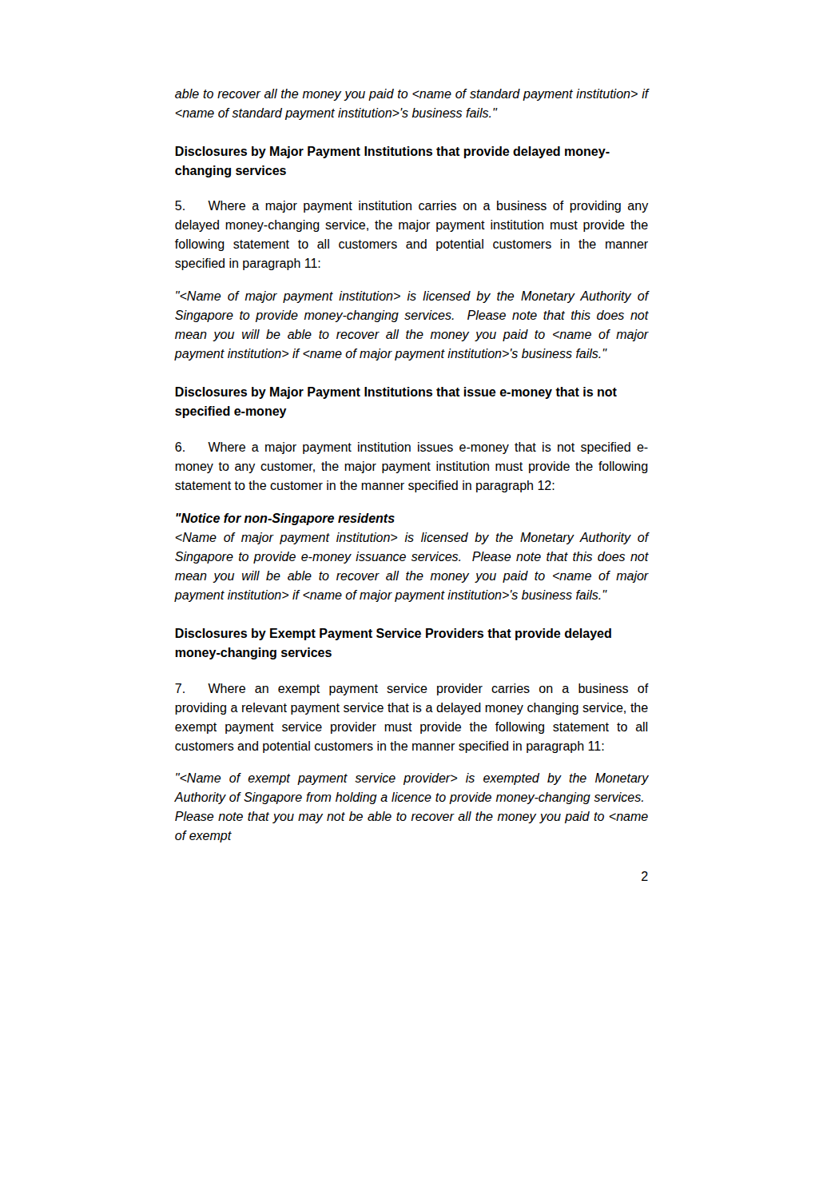able to recover all the money you paid to <name of standard payment institution> if <name of standard payment institution>'s business fails."
Disclosures by Major Payment Institutions that provide delayed money-changing services
5. Where a major payment institution carries on a business of providing any delayed money-changing service, the major payment institution must provide the following statement to all customers and potential customers in the manner specified in paragraph 11:
"<Name of major payment institution> is licensed by the Monetary Authority of Singapore to provide money-changing services. Please note that this does not mean you will be able to recover all the money you paid to <name of major payment institution> if <name of major payment institution>'s business fails."
Disclosures by Major Payment Institutions that issue e-money that is not specified e-money
6. Where a major payment institution issues e-money that is not specified e-money to any customer, the major payment institution must provide the following statement to the customer in the manner specified in paragraph 12:
"Notice for non-Singapore residents
<Name of major payment institution> is licensed by the Monetary Authority of Singapore to provide e-money issuance services. Please note that this does not mean you will be able to recover all the money you paid to <name of major payment institution> if <name of major payment institution>'s business fails."
Disclosures by Exempt Payment Service Providers that provide delayed money-changing services
7. Where an exempt payment service provider carries on a business of providing a relevant payment service that is a delayed money changing service, the exempt payment service provider must provide the following statement to all customers and potential customers in the manner specified in paragraph 11:
"<Name of exempt payment service provider> is exempted by the Monetary Authority of Singapore from holding a licence to provide money-changing services. Please note that you may not be able to recover all the money you paid to <name of exempt
2